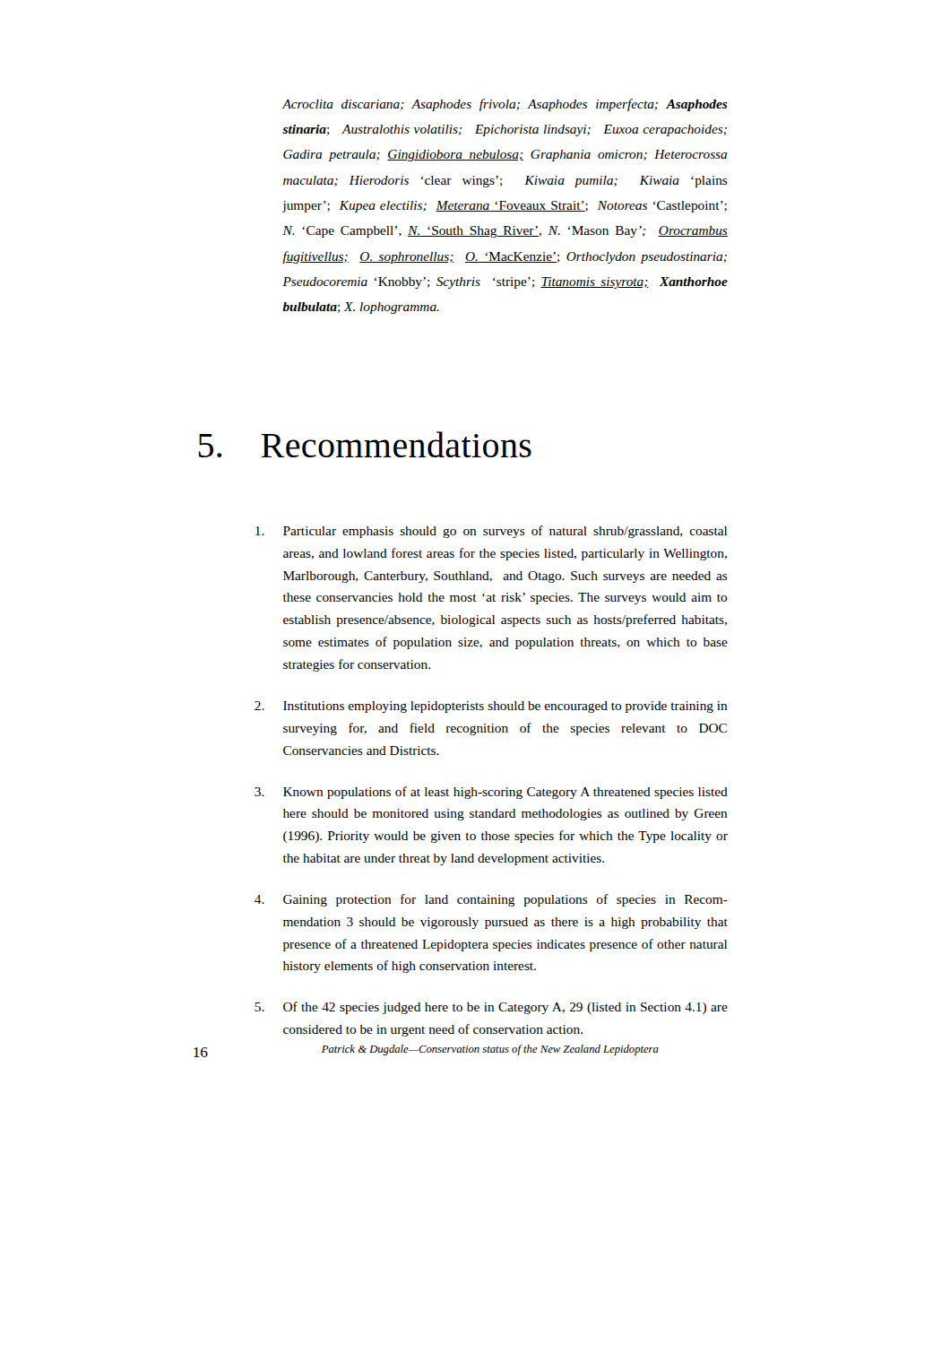Acroclita discariana; Asaphodes frivola; Asaphodes imperfecta; Asaphodes stinaria; Australothis volatilis; Epichorista lindsayi; Euxoa cerapachoides; Gadira petraula; Gingidiobora nebulosa; Graphania omicron; Heterocrossa maculata; Hierodoris ‘clear wings’; Kiwaia pumila; Kiwaia ‘plains jumper’; Kupea electilis; Meterana ‘Foveaux Strait’; Notoreas ‘Castlepoint’; N. ‘Cape Campbell’, N. ‘South Shag River’, N. ‘Mason Bay’; Orocrambus fugitivellus; O. sophronellus; O. ‘MacKenzie’; Orthoclydon pseudostinaria; Pseudocoremia ‘Knobby’; Scythris ‘stripe’; Titanomis sisyrota; Xanthorhoe bulbulata; X. lophogramma.
5. Recommendations
Particular emphasis should go on surveys of natural shrub/grassland, coastal areas, and lowland forest areas for the species listed, particularly in Wellington, Marlborough, Canterbury, Southland, and Otago. Such surveys are needed as these conservancies hold the most ‘at risk’ species. The surveys would aim to establish presence/absence, biological aspects such as hosts/preferred habitats, some estimates of population size, and population threats, on which to base strategies for conservation.
Institutions employing lepidopterists should be encouraged to provide training in surveying for, and field recognition of the species relevant to DOC Conservancies and Districts.
Known populations of at least high-scoring Category A threatened species listed here should be monitored using standard methodologies as outlined by Green (1996). Priority would be given to those species for which the Type locality or the habitat are under threat by land development activities.
Gaining protection for land containing populations of species in Recom-mendation 3 should be vigorously pursued as there is a high probability that presence of a threatened Lepidoptera species indicates presence of other natural history elements of high conservation interest.
Of the 42 species judged here to be in Category A, 29 (listed in Section 4.1) are considered to be in urgent need of conservation action.
16
Patrick & Dugdale—Conservation status of the New Zealand Lepidoptera